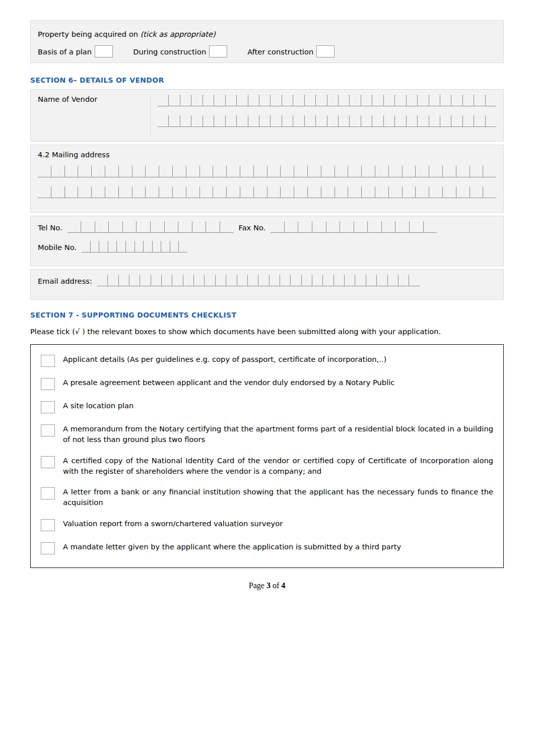Property being acquired on (tick as appropriate)
Basis of a plan During construction After construction
SECTION 6– DETAILS OF VENDOR
Name of Vendor
4.2 Mailing address
Tel No.
Fax No.
Mobile No.
Email address:
SECTION 7 - SUPPORTING DOCUMENTS CHECKLIST
Please tick (√ ) the relevant boxes to show which documents have been submitted along with your application.
Applicant details (As per guidelines e.g. copy of passport, certificate of incorporation,..)
A presale agreement between applicant and the vendor duly endorsed by a Notary Public
A site location plan
A memorandum from the Notary certifying that the apartment forms part of a residential block located in a building of not less than ground plus two floors
A certified copy of the National Identity Card of the vendor or certified copy of Certificate of Incorporation along with the register of shareholders where the vendor is a company; and
A letter from a bank or any financial institution showing that the applicant has the necessary funds to finance the acquisition
Valuation report from a sworn/chartered valuation surveyor
A mandate letter given by the applicant where the application is submitted by a third party
Page 3 of 4